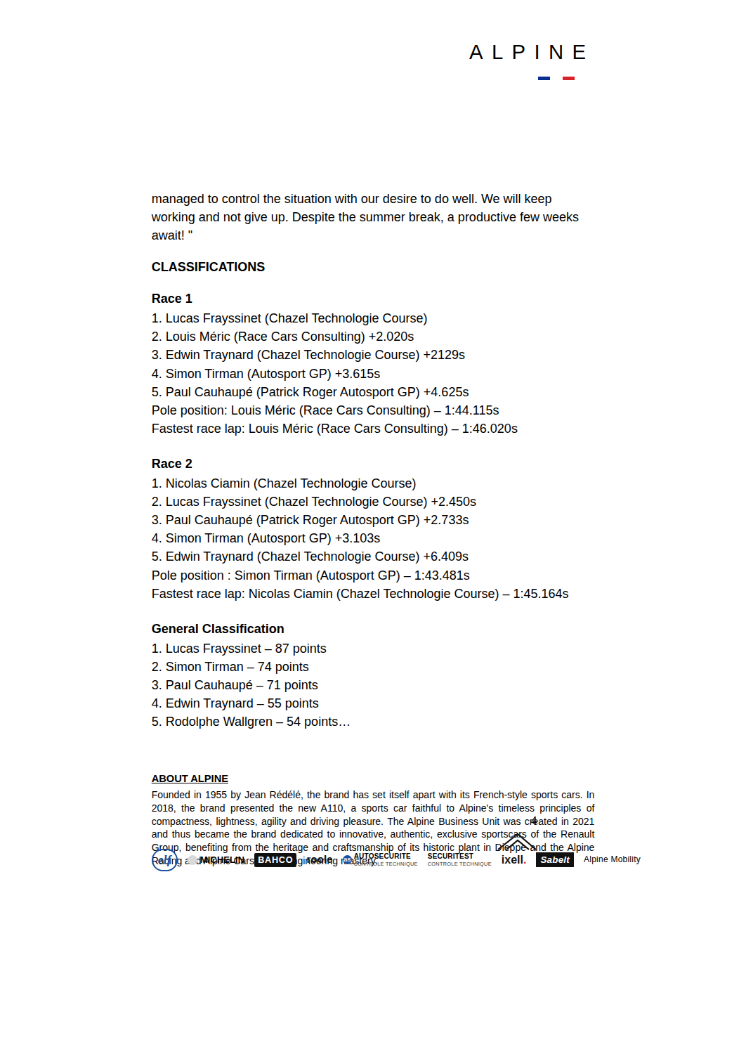ALPINE
managed to control the situation with our desire to do well. We will keep working and not give up. Despite the summer break, a productive few weeks await! "
CLASSIFICATIONS
Race 1
1. Lucas Frayssinet (Chazel Technologie Course)
2. Louis Méric (Race Cars Consulting) +2.020s
3. Edwin Traynard (Chazel Technologie Course) +2129s
4. Simon Tirman (Autosport GP) +3.615s
5. Paul Cauhaupé (Patrick Roger Autosport GP) +4.625s
Pole position: Louis Méric (Race Cars Consulting) – 1:44.115s
Fastest race lap: Louis Méric (Race Cars Consulting) – 1:46.020s
Race 2
1. Nicolas Ciamin (Chazel Technologie Course)
2. Lucas Frayssinet (Chazel Technologie Course) +2.450s
3. Paul Cauhaupé (Patrick Roger Autosport GP) +2.733s
4. Simon Tirman (Autosport GP) +3.103s
5. Edwin Traynard (Chazel Technologie Course) +6.409s
Pole position : Simon Tirman (Autosport GP) – 1:43.481s
Fastest race lap: Nicolas Ciamin (Chazel Technologie Course) – 1:45.164s
General Classification
1. Lucas Frayssinet – 87 points
2. Simon Tirman – 74 points
3. Paul Cauhaupé – 71 points
4. Edwin Traynard – 55 points
5. Rodolphe Wallgren – 54 points…
ABOUT ALPINE
Founded in 1955 by Jean Rédélé, the brand has set itself apart with its French-style sports cars. In 2018, the brand presented the new A110, a sports car faithful to Alpine's timeless principles of compactness, lightness, agility and driving pleasure. The Alpine Business Unit was created in 2021 and thus became the brand dedicated to innovative, authentic, exclusive sportscars of the Renault Group, benefiting from the heritage and craftsmanship of its historic plant in Dieppe and the Alpine Racing and Alpine Cars teams engineering mastery.
elf MICHELIN BAHCO roole as AUTOSECURITE
CONTROLE TECHNIQUE SECURITEST
CONTROLE TECHNIQUE ixell. Sabelt Alpine Mobility
4